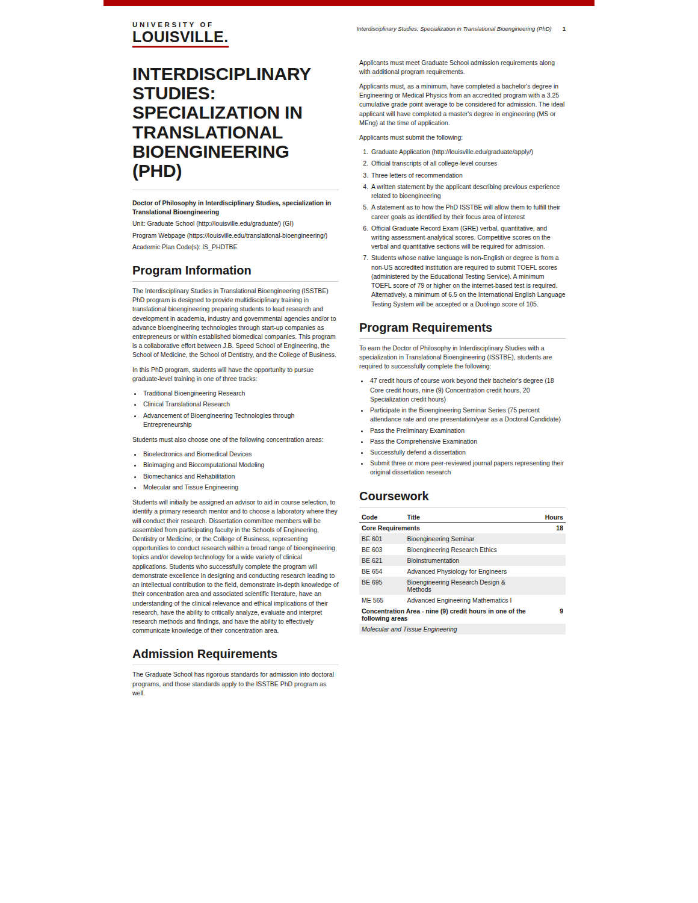UNIVERSITY OF LOUISVILLE.
Interdisciplinary Studies: Specialization in Translational Bioengineering (PhD)1
INTERDISCIPLINARY STUDIES: SPECIALIZATION IN TRANSLATIONAL BIOENGINEERING (PHD)
Doctor of Philosophy in Interdisciplinary Studies, specialization in Translational Bioengineering
Unit: Graduate School (http://louisville.edu/graduate/) (GI)
Program Webpage (https://louisville.edu/translational-bioengineering/)
Academic Plan Code(s): IS_PHDTBE
Program Information
The Interdisciplinary Studies in Translational Bioengineering (ISSTBE) PhD program is designed to provide multidisciplinary training in translational bioengineering preparing students to lead research and development in academia, industry and governmental agencies and/or to advance bioengineering technologies through start-up companies as entrepreneurs or within established biomedical companies. This program is a collaborative effort between J.B. Speed School of Engineering, the School of Medicine, the School of Dentistry, and the College of Business.
In this PhD program, students will have the opportunity to pursue graduate-level training in one of three tracks:
Traditional Bioengineering Research
Clinical Translational Research
Advancement of Bioengineering Technologies through Entrepreneurship
Students must also choose one of the following concentration areas:
Bioelectronics and Biomedical Devices
Bioimaging and Biocomputational Modeling
Biomechanics and Rehabilitation
Molecular and Tissue Engineering
Students will initially be assigned an advisor to aid in course selection, to identify a primary research mentor and to choose a laboratory where they will conduct their research. Dissertation committee members will be assembled from participating faculty in the Schools of Engineering, Dentistry or Medicine, or the College of Business, representing opportunities to conduct research within a broad range of bioengineering topics and/or develop technology for a wide variety of clinical applications. Students who successfully complete the program will demonstrate excellence in designing and conducting research leading to an intellectual contribution to the field, demonstrate in-depth knowledge of their concentration area and associated scientific literature, have an understanding of the clinical relevance and ethical implications of their research, have the ability to critically analyze, evaluate and interpret research methods and findings, and have the ability to effectively communicate knowledge of their concentration area.
Admission Requirements
The Graduate School has rigorous standards for admission into doctoral programs, and those standards apply to the ISSTBE PhD program as well.
Applicants must meet Graduate School admission requirements along with additional program requirements.
Applicants must, as a minimum, have completed a bachelor's degree in Engineering or Medical Physics from an accredited program with a 3.25 cumulative grade point average to be considered for admission. The ideal applicant will have completed a master's degree in engineering (MS or MEng) at the time of application.
Applicants must submit the following:
Graduate Application (http://louisville.edu/graduate/apply/)
Official transcripts of all college-level courses
Three letters of recommendation
A written statement by the applicant describing previous experience related to bioengineering
A statement as to how the PhD ISSTBE will allow them to fulfill their career goals as identified by their focus area of interest
Official Graduate Record Exam (GRE) verbal, quantitative, and writing assessment-analytical scores. Competitive scores on the verbal and quantitative sections will be required for admission.
Students whose native language is non-English or degree is from a non-US accredited institution are required to submit TOEFL scores (administered by the Educational Testing Service). A minimum TOEFL score of 79 or higher on the internet-based test is required. Alternatively, a minimum of 6.5 on the International English Language Testing System will be accepted or a Duolingo score of 105.
Program Requirements
To earn the Doctor of Philosophy in Interdisciplinary Studies with a specialization in Translational Bioengineering (ISSTBE), students are required to successfully complete the following:
47 credit hours of course work beyond their bachelor's degree (18 Core credit hours, nine (9) Concentration credit hours, 20 Specialization credit hours)
Participate in the Bioengineering Seminar Series (75 percent attendance rate and one presentation/year as a Doctoral Candidate)
Pass the Preliminary Examination
Pass the Comprehensive Examination
Successfully defend a dissertation
Submit three or more peer-reviewed journal papers representing their original dissertation research
Coursework
| Code | Title | Hours |
| --- | --- | --- |
| Core Requirements | 18 |
| BE 601 | Bioengineering Seminar | |
| BE 603 | Bioengineering Research Ethics | |
| BE 621 | Bioinstrumentation | |
| BE 654 | Advanced Physiology for Engineers | |
| BE 695 | Bioengineering Research Design & Methods | |
| ME 565 | Advanced Engineering Mathematics I | |
| Concentration Area - nine (9) credit hours in one of the following areas | 9 |
| Molecular and Tissue Engineering |